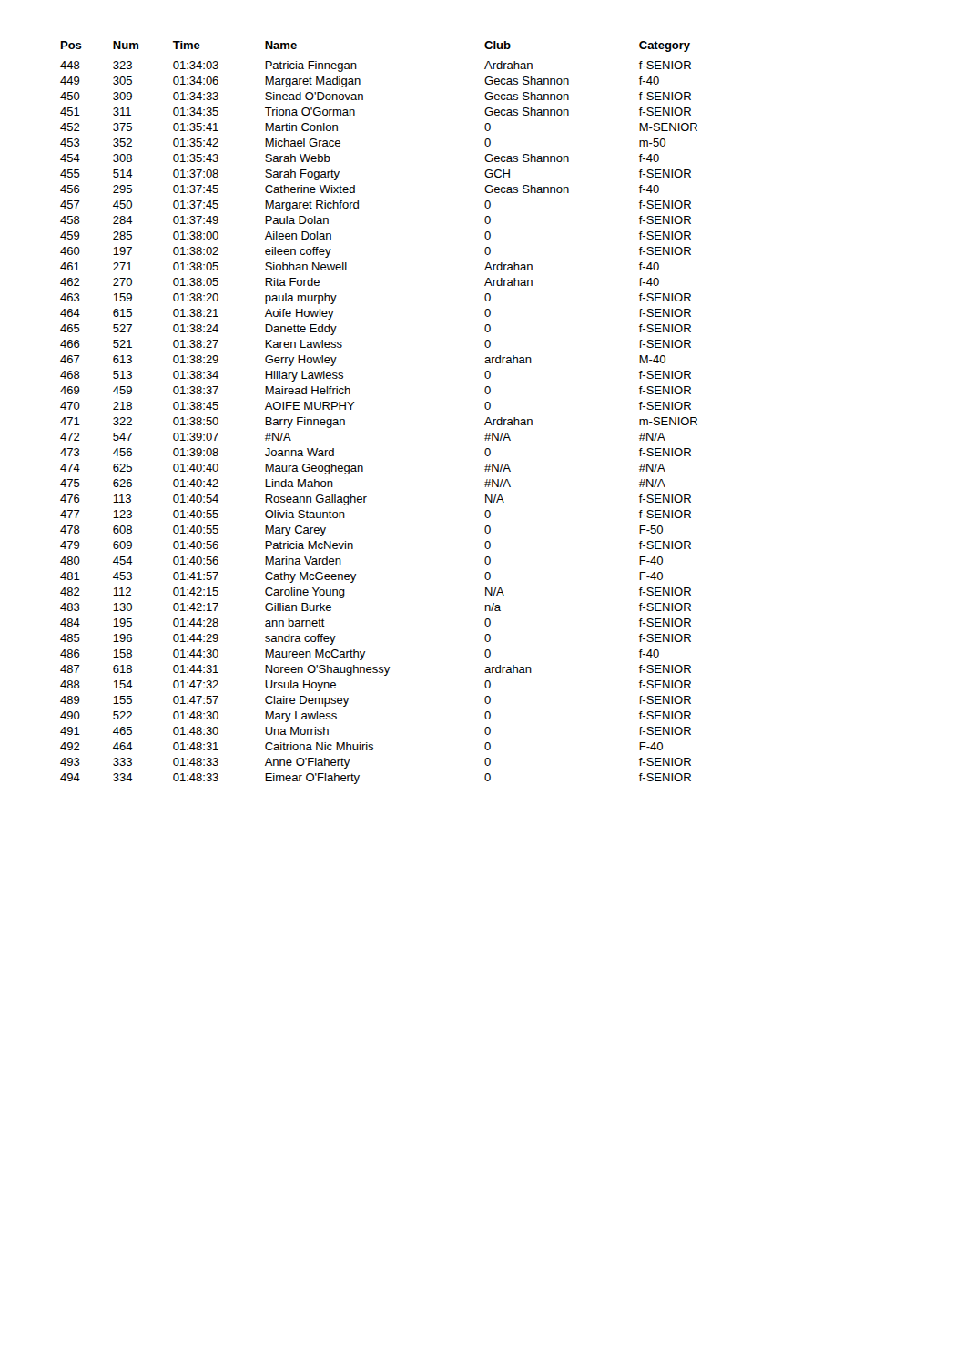| Pos | Num | Time | Name | Club | Category |
| --- | --- | --- | --- | --- | --- |
| 448 | 323 | 01:34:03 | Patricia Finnegan | Ardrahan | f-SENIOR |
| 449 | 305 | 01:34:06 | Margaret Madigan | Gecas Shannon | f-40 |
| 450 | 309 | 01:34:33 | Sinead O'Donovan | Gecas Shannon | f-SENIOR |
| 451 | 311 | 01:34:35 | Triona O'Gorman | Gecas Shannon | f-SENIOR |
| 452 | 375 | 01:35:41 | Martin Conlon | 0 | M-SENIOR |
| 453 | 352 | 01:35:42 | Michael Grace | 0 | m-50 |
| 454 | 308 | 01:35:43 | Sarah Webb | Gecas Shannon | f-40 |
| 455 | 514 | 01:37:08 | Sarah Fogarty | GCH | f-SENIOR |
| 456 | 295 | 01:37:45 | Catherine Wixted | Gecas Shannon | f-40 |
| 457 | 450 | 01:37:45 | Margaret Richford | 0 | f-SENIOR |
| 458 | 284 | 01:37:49 | Paula Dolan | 0 | f-SENIOR |
| 459 | 285 | 01:38:00 | Aileen Dolan | 0 | f-SENIOR |
| 460 | 197 | 01:38:02 | eileen coffey | 0 | f-SENIOR |
| 461 | 271 | 01:38:05 | Siobhan Newell | Ardrahan | f-40 |
| 462 | 270 | 01:38:05 | Rita Forde | Ardrahan | f-40 |
| 463 | 159 | 01:38:20 | paula murphy | 0 | f-SENIOR |
| 464 | 615 | 01:38:21 | Aoife Howley | 0 | f-SENIOR |
| 465 | 527 | 01:38:24 | Danette Eddy | 0 | f-SENIOR |
| 466 | 521 | 01:38:27 | Karen Lawless | 0 | f-SENIOR |
| 467 | 613 | 01:38:29 | Gerry Howley | ardrahan | M-40 |
| 468 | 513 | 01:38:34 | Hillary Lawless | 0 | f-SENIOR |
| 469 | 459 | 01:38:37 | Mairead Helfrich | 0 | f-SENIOR |
| 470 | 218 | 01:38:45 | AOIFE MURPHY | 0 | f-SENIOR |
| 471 | 322 | 01:38:50 | Barry Finnegan | Ardrahan | m-SENIOR |
| 472 | 547 | 01:39:07 | #N/A | #N/A | #N/A |
| 473 | 456 | 01:39:08 | Joanna Ward | 0 | f-SENIOR |
| 474 | 625 | 01:40:40 | Maura Geoghegan | #N/A | #N/A |
| 475 | 626 | 01:40:42 | Linda Mahon | #N/A | #N/A |
| 476 | 113 | 01:40:54 | Roseann Gallagher | N/A | f-SENIOR |
| 477 | 123 | 01:40:55 | Olivia Staunton | 0 | f-SENIOR |
| 478 | 608 | 01:40:55 | Mary Carey | 0 | F-50 |
| 479 | 609 | 01:40:56 | Patricia McNevin | 0 | f-SENIOR |
| 480 | 454 | 01:40:56 | Marina Varden | 0 | F-40 |
| 481 | 453 | 01:41:57 | Cathy McGeeney | 0 | F-40 |
| 482 | 112 | 01:42:15 | Caroline Young | N/A | f-SENIOR |
| 483 | 130 | 01:42:17 | Gillian Burke | n/a | f-SENIOR |
| 484 | 195 | 01:44:28 | ann barnett | 0 | f-SENIOR |
| 485 | 196 | 01:44:29 | sandra coffey | 0 | f-SENIOR |
| 486 | 158 | 01:44:30 | Maureen McCarthy | 0 | f-40 |
| 487 | 618 | 01:44:31 | Noreen O'Shaughnessy | ardrahan | f-SENIOR |
| 488 | 154 | 01:47:32 | Ursula Hoyne | 0 | f-SENIOR |
| 489 | 155 | 01:47:57 | Claire Dempsey | 0 | f-SENIOR |
| 490 | 522 | 01:48:30 | Mary Lawless | 0 | f-SENIOR |
| 491 | 465 | 01:48:30 | Una Morrish | 0 | f-SENIOR |
| 492 | 464 | 01:48:31 | Caitriona Nic Mhuiris | 0 | F-40 |
| 493 | 333 | 01:48:33 | Anne O'Flaherty | 0 | f-SENIOR |
| 494 | 334 | 01:48:33 | Eimear O'Flaherty | 0 | f-SENIOR |